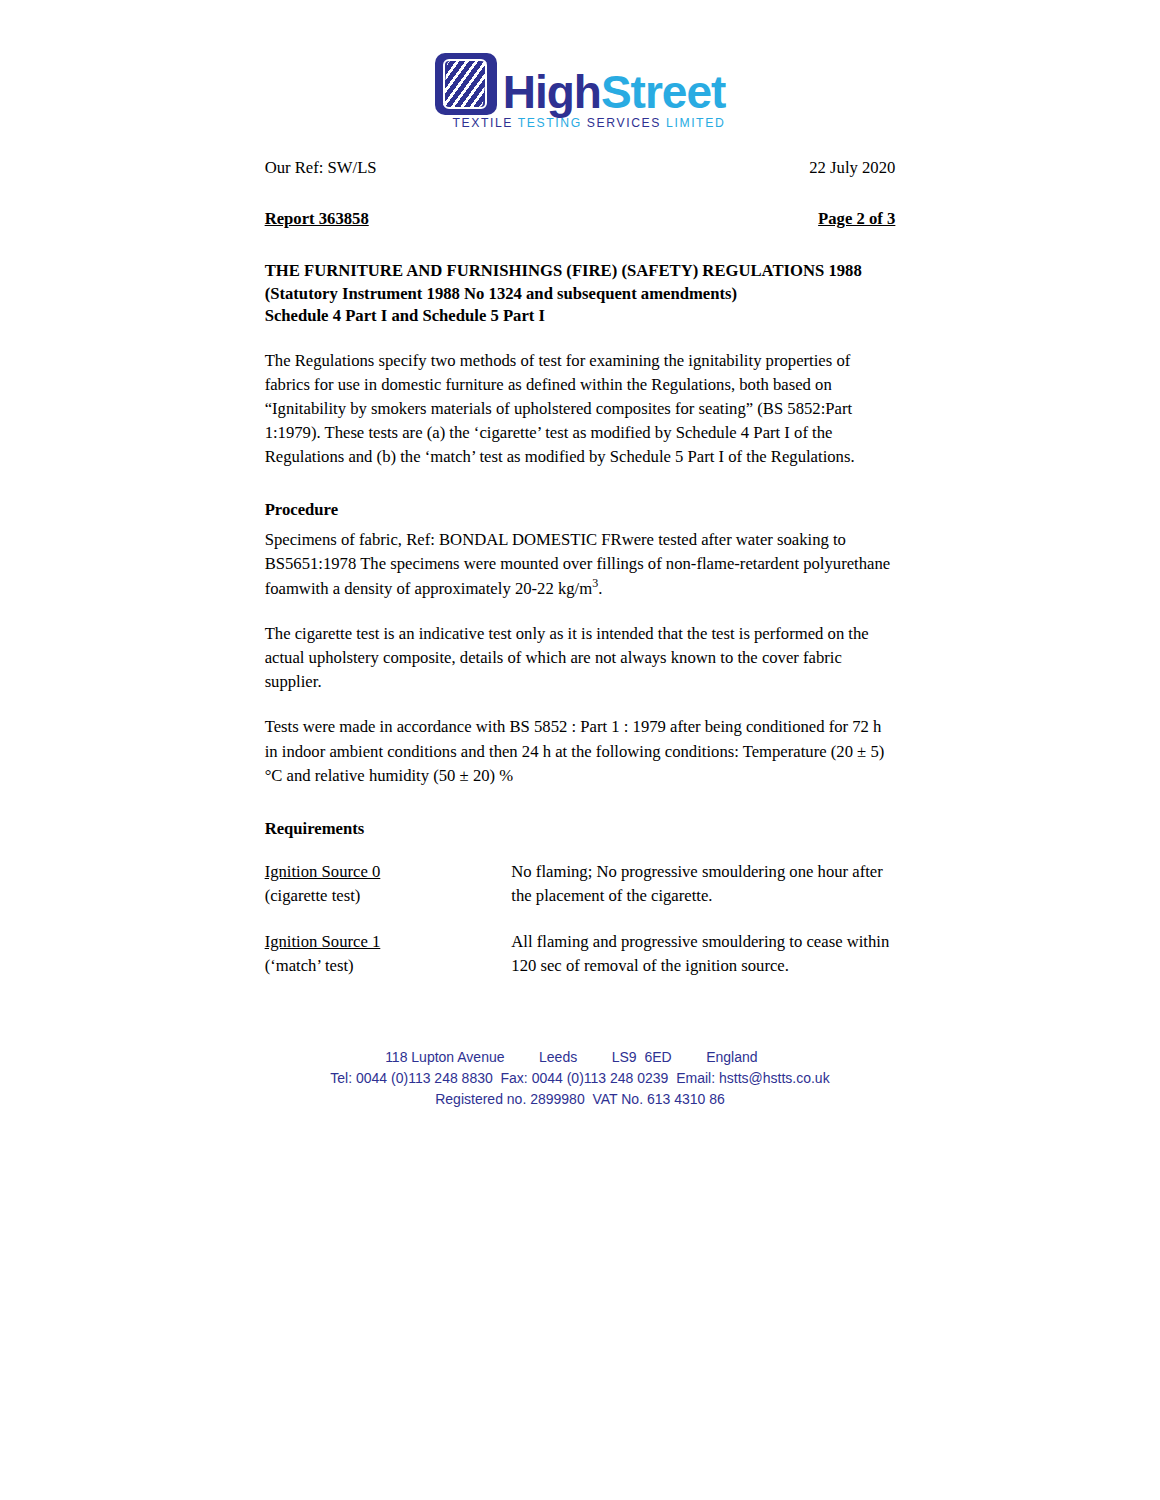High Street
TEXTILE TESTING SERVICES LIMITED
Our Ref: SW/LS
22 July 2020
Report 363858
Page 2 of 3
THE FURNITURE AND FURNISHINGS (FIRE) (SAFETY) REGULATIONS 1988 (Statutory Instrument 1988 No 1324 and subsequent amendments) Schedule 4 Part I and Schedule 5 Part I
The Regulations specify two methods of test for examining the ignitability properties of fabrics for use in domestic furniture as defined within the Regulations, both based on “Ignitability by smokers materials of upholstered composites for seating” (BS 5852:Part 1:1979). These tests are (a) the ‘cigarette’ test as modified by Schedule 4 Part I of the Regulations and (b) the ‘match’ test as modified by Schedule 5 Part I of the Regulations.
Procedure
Specimens of fabric, Ref: BONDAL DOMESTIC FRwere tested after water soaking to BS5651:1978 The specimens were mounted over fillings of non-flame-retardent polyurethane foamwith a density of approximately 20-22 kg/m3.
The cigarette test is an indicative test only as it is intended that the test is performed on the actual upholstery composite, details of which are not always known to the cover fabric supplier.
Tests were made in accordance with BS 5852 : Part 1 : 1979 after being conditioned for 72 h in indoor ambient conditions and then 24 h at the following conditions: Temperature (20 ± 5) °C and relative humidity (50 ± 20) %
Requirements
| Ignition Source 0 (cigarette test) | No flaming; No progressive smouldering one hour after the placement of the cigarette. |
| Ignition Source 1 (‘match’ test) | All flaming and progressive smouldering to cease within 120 sec of removal of the ignition source. |
118 Lupton Avenue Leeds LS9 6ED England
Tel: 0044 (0)113 248 8830 Fax: 0044 (0)113 248 0239 Email: hstts@hstts.co.uk
Registered no. 2899980 VAT No. 613 4310 86